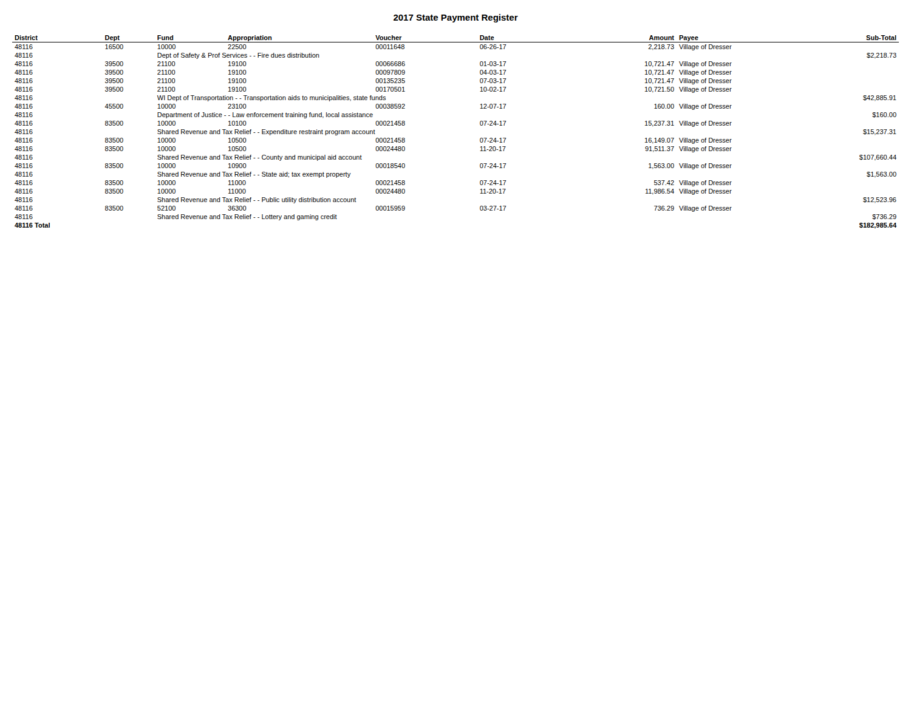2017 State Payment Register
| District | Dept | Fund | Appropriation | Voucher | Date | Amount | Payee | Sub-Total |
| --- | --- | --- | --- | --- | --- | --- | --- | --- |
| 48116 | 16500 | 10000 | 22500 | 00011648 | 06-26-17 | 2,218.73 | Village of Dresser | |
| 48116 | | Dept of Safety & Prof Services - - Fire dues distribution | | $2,218.73 |
| 48116 | 39500 | 21100 | 19100 | 00066686 | 01-03-17 | 10,721.47 | Village of Dresser | |
| 48116 | 39500 | 21100 | 19100 | 00097809 | 04-03-17 | 10,721.47 | Village of Dresser | |
| 48116 | 39500 | 21100 | 19100 | 00135235 | 07-03-17 | 10,721.47 | Village of Dresser | |
| 48116 | 39500 | 21100 | 19100 | 00170501 | 10-02-17 | 10,721.50 | Village of Dresser | |
| 48116 | | WI Dept of Transportation - - Transportation aids to municipalities, state funds | | $42,885.91 |
| 48116 | 45500 | 10000 | 23100 | 00038592 | 12-07-17 | 160.00 | Village of Dresser | |
| 48116 | | Department of Justice - - Law enforcement training fund, local assistance | | $160.00 |
| 48116 | 83500 | 10000 | 10100 | 00021458 | 07-24-17 | 15,237.31 | Village of Dresser | |
| 48116 | | Shared Revenue and Tax Relief - - Expenditure restraint program account | | $15,237.31 |
| 48116 | 83500 | 10000 | 10500 | 00021458 | 07-24-17 | 16,149.07 | Village of Dresser | |
| 48116 | 83500 | 10000 | 10500 | 00024480 | 11-20-17 | 91,511.37 | Village of Dresser | |
| 48116 | | Shared Revenue and Tax Relief - - County and municipal aid account | | $107,660.44 |
| 48116 | 83500 | 10000 | 10900 | 00018540 | 07-24-17 | 1,563.00 | Village of Dresser | |
| 48116 | | Shared Revenue and Tax Relief - - State aid; tax exempt property | | $1,563.00 |
| 48116 | 83500 | 10000 | 11000 | 00021458 | 07-24-17 | 537.42 | Village of Dresser | |
| 48116 | 83500 | 10000 | 11000 | 00024480 | 11-20-17 | 11,986.54 | Village of Dresser | |
| 48116 | | Shared Revenue and Tax Relief - - Public utility distribution account | | $12,523.96 |
| 48116 | 83500 | 52100 | 36300 | 00015959 | 03-27-17 | 736.29 | Village of Dresser | |
| 48116 | | Shared Revenue and Tax Relief - - Lottery and gaming credit | | $736.29 |
| 48116 Total | | | | | | | | $182,985.64 |